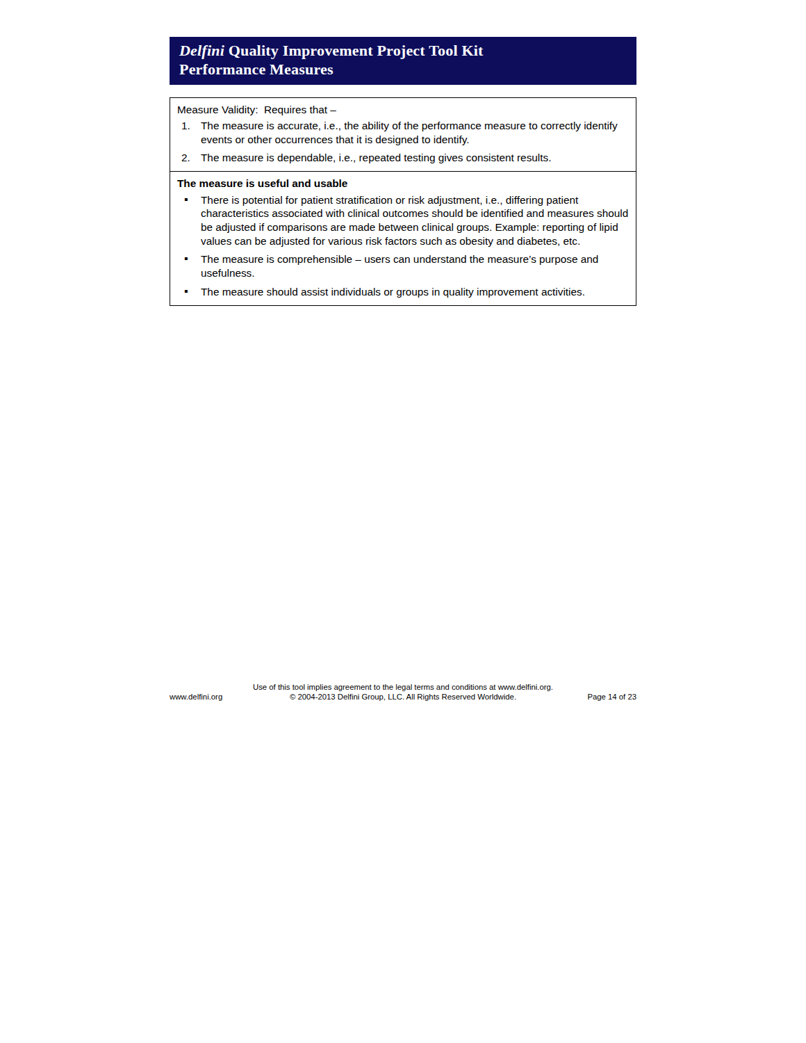Delfini Quality Improvement Project Tool Kit
Performance Measures
| Measure Validity: Requires that – The measure is accurate, i.e., the ability of the performance measure to correctly identify events or other occurrences that it is designed to identify. The measure is dependable, i.e., repeated testing gives consistent results. |
| The measure is useful and usable There is potential for patient stratification or risk adjustment, i.e., differing patient characteristics associated with clinical outcomes should be identified and measures should be adjusted if comparisons are made between clinical groups. Example: reporting of lipid values can be adjusted for various risk factors such as obesity and diabetes, etc. The measure is comprehensible – users can understand the measure’s purpose and usefulness. The measure should assist individuals or groups in quality improvement activities. |
Use of this tool implies agreement to the legal terms and conditions at www.delfini.org.
www.delfini.org
© 2004-2013 Delfini Group, LLC. All Rights Reserved Worldwide.
Page 14 of 23